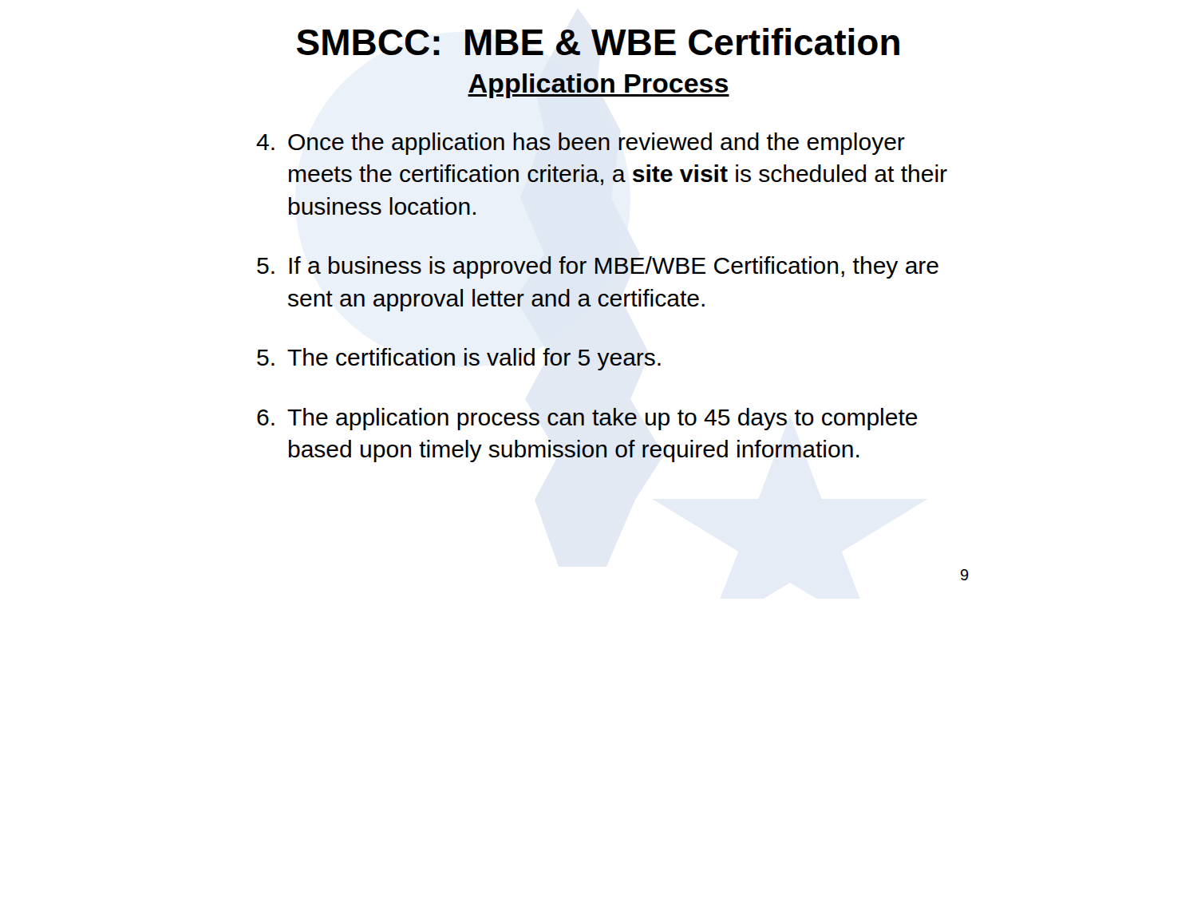SMBCC: MBE & WBE Certification
Application Process
4. Once the application has been reviewed and the employer meets the certification criteria, a site visit is scheduled at their business location.
5. If a business is approved for MBE/WBE Certification, they are sent an approval letter and a certificate.
5. The certification is valid for 5 years.
6. The application process can take up to 45 days to complete based upon timely submission of required information.
9